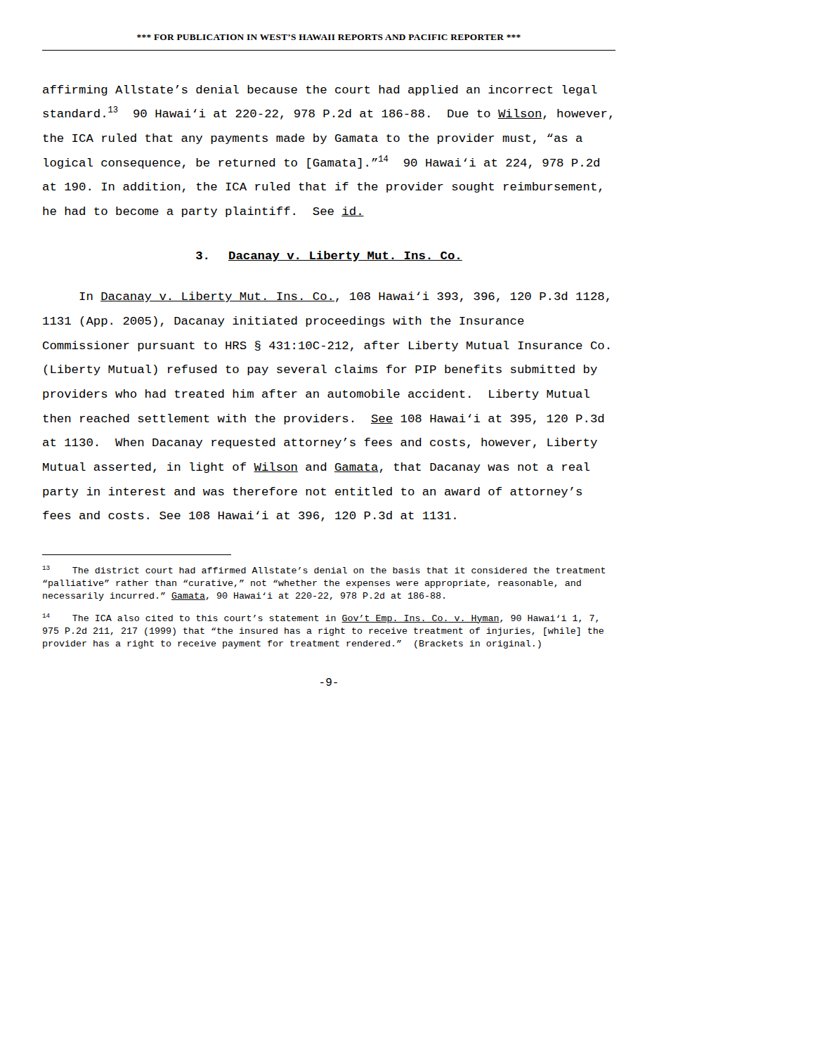*** FOR PUBLICATION IN WEST’S HAWAII REPORTS AND PACIFIC REPORTER ***
affirming Allstate’s denial because the court had applied an incorrect legal standard.13 90 Hawai‘i at 220-22, 978 P.2d at 186-88. Due to Wilson, however, the ICA ruled that any payments made by Gamata to the provider must, “as a logical consequence, be returned to [Gamata].”14 90 Hawai‘i at 224, 978 P.2d at 190. In addition, the ICA ruled that if the provider sought reimbursement, he had to become a party plaintiff. See id.
3. Dacanay v. Liberty Mut. Ins. Co.
In Dacanay v. Liberty Mut. Ins. Co., 108 Hawai‘i 393, 396, 120 P.3d 1128, 1131 (App. 2005), Dacanay initiated proceedings with the Insurance Commissioner pursuant to HRS § 431:10C-212, after Liberty Mutual Insurance Co. (Liberty Mutual) refused to pay several claims for PIP benefits submitted by providers who had treated him after an automobile accident. Liberty Mutual then reached settlement with the providers. See 108 Hawai‘i at 395, 120 P.3d at 1130. When Dacanay requested attorney’s fees and costs, however, Liberty Mutual asserted, in light of Wilson and Gamata, that Dacanay was not a real party in interest and was therefore not entitled to an award of attorney’s fees and costs. See 108 Hawai‘i at 396, 120 P.3d at 1131.
13 The district court had affirmed Allstate’s denial on the basis that it considered the treatment “palliative” rather than “curative,” not “whether the expenses were appropriate, reasonable, and necessarily incurred.” Gamata, 90 Hawai‘i at 220-22, 978 P.2d at 186-88.
14 The ICA also cited to this court’s statement in Gov’t Emp. Ins. Co. v. Hyman, 90 Hawai‘i 1, 7, 975 P.2d 211, 217 (1999) that “the insured has a right to receive treatment of injuries, [while] the provider has a right to receive payment for treatment rendered.” (Brackets in original.)
-9-